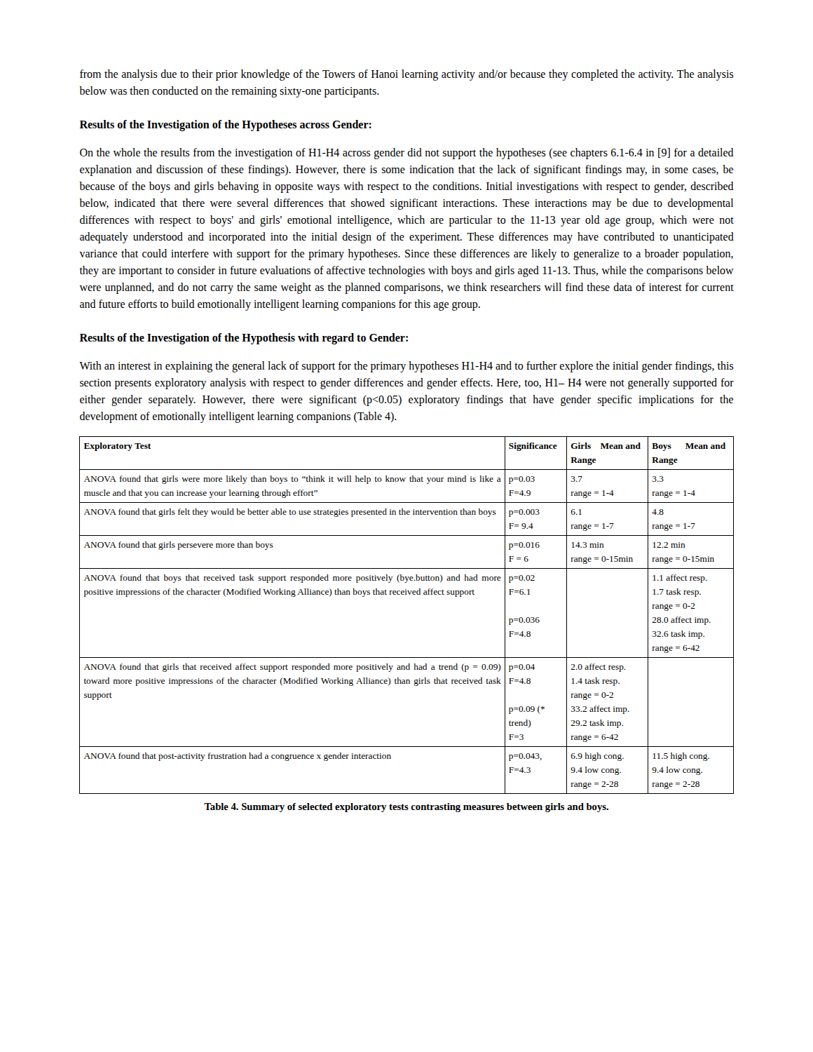from the analysis due to their prior knowledge of the Towers of Hanoi learning activity and/or because they completed the activity. The analysis below was then conducted on the remaining sixty-one participants.
Results of the Investigation of the Hypotheses across Gender:
On the whole the results from the investigation of H1-H4 across gender did not support the hypotheses (see chapters 6.1-6.4 in [9] for a detailed explanation and discussion of these findings). However, there is some indication that the lack of significant findings may, in some cases, be because of the boys and girls behaving in opposite ways with respect to the conditions. Initial investigations with respect to gender, described below, indicated that there were several differences that showed significant interactions. These interactions may be due to developmental differences with respect to boys' and girls' emotional intelligence, which are particular to the 11-13 year old age group, which were not adequately understood and incorporated into the initial design of the experiment. These differences may have contributed to unanticipated variance that could interfere with support for the primary hypotheses. Since these differences are likely to generalize to a broader population, they are important to consider in future evaluations of affective technologies with boys and girls aged 11-13. Thus, while the comparisons below were unplanned, and do not carry the same weight as the planned comparisons, we think researchers will find these data of interest for current and future efforts to build emotionally intelligent learning companions for this age group.
Results of the Investigation of the Hypothesis with regard to Gender:
With an interest in explaining the general lack of support for the primary hypotheses H1-H4 and to further explore the initial gender findings, this section presents exploratory analysis with respect to gender differences and gender effects. Here, too, H1– H4 were not generally supported for either gender separately. However, there were significant (p<0.05) exploratory findings that have gender specific implications for the development of emotionally intelligent learning companions (Table 4).
| Exploratory Test | Significance | Girls Mean and Range | Boys Mean and Range |
| --- | --- | --- | --- |
| ANOVA found that girls were more likely than boys to “think it will help to know that your mind is like a muscle and that you can increase your learning through effort” | p=0.03 F=4.9 | 3.7 range = 1-4 | 3.3 range = 1-4 |
| ANOVA found that girls felt they would be better able to use strategies presented in the intervention than boys | p=0.003 F= 9.4 | 6.1 range = 1-7 | 4.8 range = 1-7 |
| ANOVA found that girls persevere more than boys | p=0.016 F = 6 | 14.3 min range = 0-15min | 12.2 min range = 0-15min |
| ANOVA found that boys that received task support responded more positively (bye.button) and had more positive impressions of the character (Modified Working Alliance) than boys that received affect support | p=0.02 F=6.1 p=0.036 F=4.8 | | 1.1 affect resp. 1.7 task resp. range = 0-2 28.0 affect imp. 32.6 task imp. range = 6-42 |
| ANOVA found that girls that received affect support responded more positively and had a trend (p = 0.09) toward more positive impressions of the character (Modified Working Alliance) than girls that received task support | p=0.04 F=4.8 p=0.09 (* trend) F=3 | 2.0 affect resp. 1.4 task resp. range = 0-2 33.2 affect imp. 29.2 task imp. range = 6-42 | |
| ANOVA found that post-activity frustration had a congruence x gender interaction | p=0.043, F=4.3 | 6.9 high cong. 9.4 low cong. range = 2-28 | 11.5 high cong. 9.4 low cong. range = 2-28 |
Table 4. Summary of selected exploratory tests contrasting measures between girls and boys.